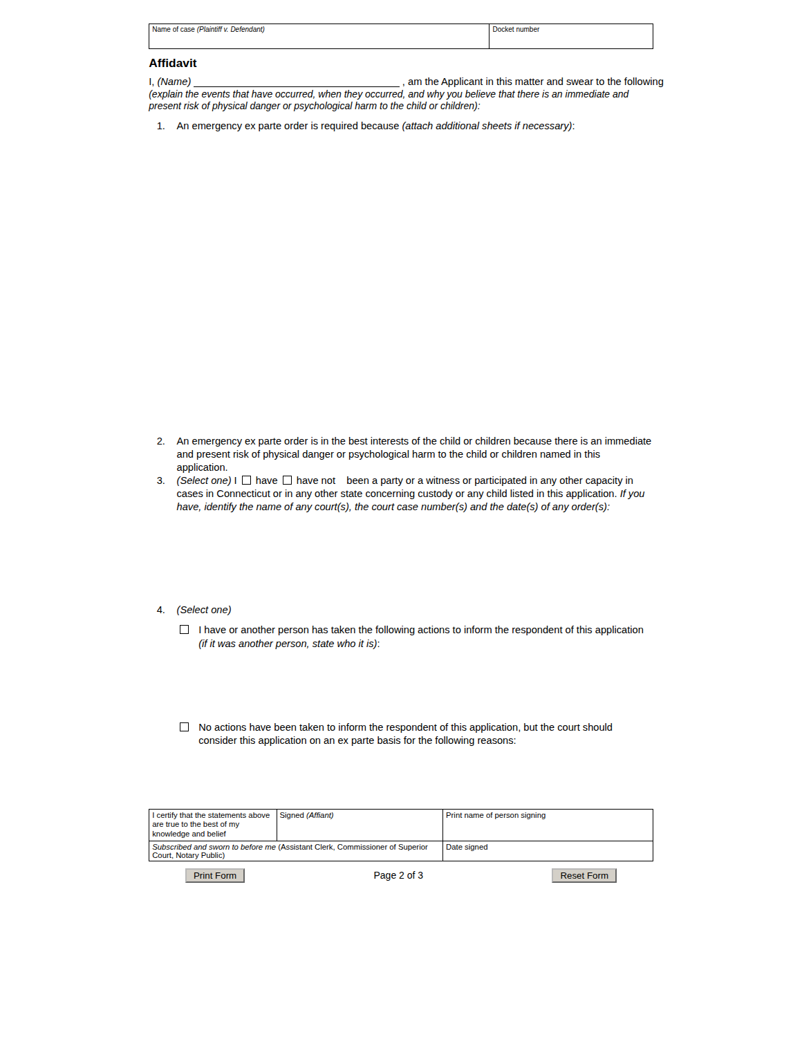| Name of case (Plaintiff v. Defendant) | Docket number |
Affidavit
I, (Name) , am the Applicant in this matter and swear to the following
(explain the events that have occurred, when they occurred, and why you believe that there is an immediate and present risk of physical danger or psychological harm to the child or children):
An emergency ex parte order is required because (attach additional sheets if necessary):
An emergency ex parte order is in the best interests of the child or children because there is an immediate and present risk of physical danger or psychological harm to the child or children named in this application.
(Select one) I have have not been a party or a witness or participated in any other capacity in cases in Connecticut or in any other state concerning custody or any child listed in this application. If you have, identify the name of any court(s), the court case number(s) and the date(s) of any order(s):
(Select one)
I have or another person has taken the following actions to inform the respondent of this application (if it was another person, state who it is):
No actions have been taken to inform the respondent of this application, but the court should consider this application on an ex parte basis for the following reasons:
| I certify that the statements above are true to the best of my knowledge and belief | Signed (Affiant) | Print name of person signing |
| Subscribed and sworn to before me (Assistant Clerk, Commissioner of Superior Court, Notary Public) | Date signed |
Print Form Page 2 of 3 Reset Form